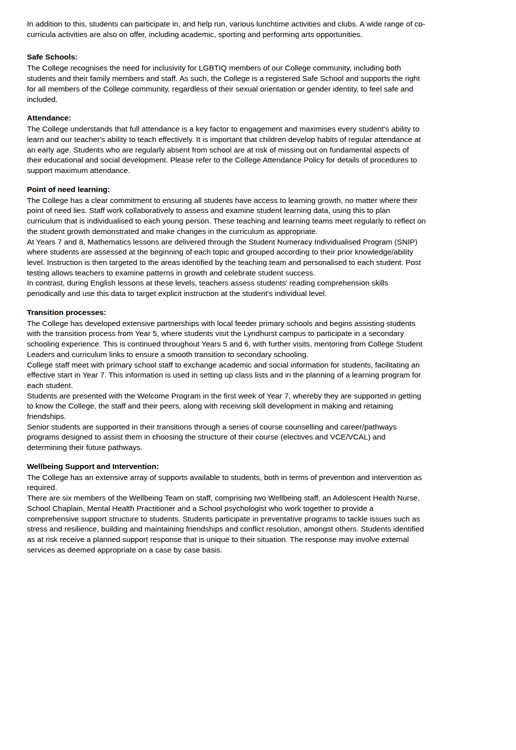In addition to this, students can participate in, and help run, various lunchtime activities and clubs. A wide range of co-curricula activities are also on offer, including academic, sporting and performing arts opportunities.
Safe Schools:
The College recognises the need for inclusivity for LGBTIQ members of our College community, including both students and their family members and staff. As such, the College is a registered Safe School and supports the right for all members of the College community, regardless of their sexual orientation or gender identity, to feel safe and included.
Attendance:
The College understands that full attendance is a key factor to engagement and maximises every student's ability to learn and our teacher's ability to teach effectively. It is important that children develop habits of regular attendance at an early age. Students who are regularly absent from school are at risk of missing out on fundamental aspects of their educational and social development. Please refer to the College Attendance Policy for details of procedures to support maximum attendance.
Point of need learning:
The College has a clear commitment to ensuring all students have access to learning growth, no matter where their point of need lies. Staff work collaboratively to assess and examine student learning data, using this to plan curriculum that is individualised to each young person. These teaching and learning teams meet regularly to reflect on the student growth demonstrated and make changes in the curriculum as appropriate.
At Years 7 and 8, Mathematics lessons are delivered through the Student Numeracy Individualised Program (SNIP) where students are assessed at the beginning of each topic and grouped according to their prior knowledge/ability level. Instruction is then targeted to the areas identified by the teaching team and personalised to each student. Post testing allows teachers to examine patterns in growth and celebrate student success.
In contrast, during English lessons at these levels, teachers assess students' reading comprehension skills periodically and use this data to target explicit instruction at the student's individual level.
Transition processes:
The College has developed extensive partnerships with local feeder primary schools and begins assisting students with the transition process from Year 5, where students visit the Lyndhurst campus to participate in a secondary schooling experience. This is continued throughout Years 5 and 6, with further visits, mentoring from College Student Leaders and curriculum links to ensure a smooth transition to secondary schooling.
College staff meet with primary school staff to exchange academic and social information for students, facilitating an effective start in Year 7. This information is used in setting up class lists and in the planning of a learning program for each student.
Students are presented with the Welcome Program in the first week of Year 7, whereby they are supported in getting to know the College, the staff and their peers, along with receiving skill development in making and retaining friendships.
Senior students are supported in their transitions through a series of course counselling and career/pathways programs designed to assist them in choosing the structure of their course (electives and VCE/VCAL) and determining their future pathways.
Wellbeing Support and Intervention:
The College has an extensive array of supports available to students, both in terms of prevention and intervention as required.
There are six members of the Wellbeing Team on staff, comprising two Wellbeing staff, an Adolescent Health Nurse, School Chaplain, Mental Health Practitioner and a School psychologist who work together to provide a comprehensive support structure to students. Students participate in preventative programs to tackle issues such as stress and resilience, building and maintaining friendships and conflict resolution, amongst others. Students identified as at risk receive a planned support response that is unique to their situation. The response may involve external services as deemed appropriate on a case by case basis.